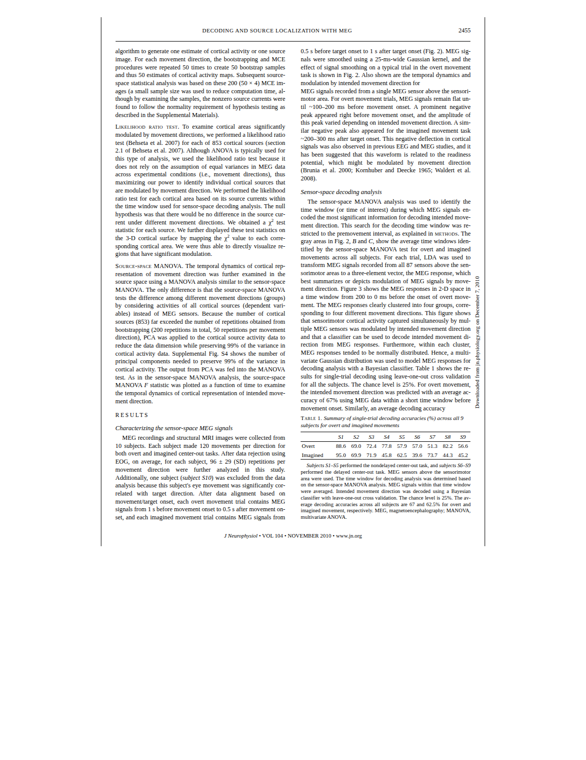DECODING AND SOURCE LOCALIZATION WITH MEG
2455
Downloaded from jn.physiology.org on December 7, 2010
algorithm to generate one estimate of cortical activity or one source image. For each movement direction, the bootstrapping and MCE procedures were repeated 50 times to create 50 bootstrap samples and thus 50 estimates of cortical activity maps. Subsequent source-space statistical analysis was based on these 200 (50 × 4) MCE images (a small sample size was used to reduce computation time, although by examining the samples, the nonzero source currents were found to follow the normality requirement of hypothesis testing as described in the Supplemental Materials).
Likelihood ratio test. To examine cortical areas significantly modulated by movement directions, we performed a likelihood ratio test (Behseta et al. 2007) for each of 853 cortical sources (section 2.1 of Behseta et al. 2007). Although ANOVA is typically used for this type of analysis, we used the likelihood ratio test because it does not rely on the assumption of equal variances in MEG data across experimental conditions (i.e., movement directions), thus maximizing our power to identify individual cortical sources that are modulated by movement direction. We performed the likelihood ratio test for each cortical area based on its source currents within the time window used for sensor-space decoding analysis. The null hypothesis was that there would be no difference in the source current under different movement directions. We obtained a χ2 test statistic for each source. We further displayed these test statistics on the 3-D cortical surface by mapping the χ2 value to each corresponding cortical area. We were thus able to directly visualize regions that have significant modulation.
Source-space MANOVA. The temporal dynamics of cortical representation of movement direction was further examined in the source space using a MANOVA analysis similar to the sensor-space MANOVA. The only difference is that the source-space MANOVA tests the difference among different movement directions (groups) by considering activities of all cortical sources (dependent variables) instead of MEG sensors. Because the number of cortical sources (853) far exceeded the number of repetitions obtained from bootstrapping (200 repetitions in total, 50 repetitions per movement direction), PCA was applied to the cortical source activity data to reduce the data dimension while preserving 99% of the variance in cortical activity data. Supplemental Fig. S4 shows the number of principal components needed to preserve 99% of the variance in cortical activity. The output from PCA was fed into the MANOVA test. As in the sensor-space MANOVA analysis, the source-space MANOVA F statistic was plotted as a function of time to examine the temporal dynamics of cortical representation of intended movement direction.
RESULTS
Characterizing the sensor-space MEG signals
MEG recordings and structural MRI images were collected from 10 subjects. Each subject made 120 movements per direction for both overt and imagined center-out tasks. After data rejection using EOG, on average, for each subject, 96 ± 29 (SD) repetitions per movement direction were further analyzed in this study. Additionally, one subject (subject S10) was excluded from the data analysis because this subject's eye movement was significantly correlated with target direction. After data alignment based on movement/target onset, each overt movement trial contains MEG signals from 1 s before movement onset to 0.5 s after movement onset, and each imagined movement trial contains MEG signals from 0.5 s before target onset to 1 s after target onset (Fig. 2). MEG signals were smoothed using a 25-ms-wide Gaussian kernel, and the effect of signal smoothing on a typical trial in the overt movement task is shown in Fig. 2. Also shown are the temporal dynamics and modulation by intended movement direction for
MEG signals recorded from a single MEG sensor above the sensorimotor area. For overt movement trials, MEG signals remain flat until ~100–200 ms before movement onset. A prominent negative peak appeared right before movement onset, and the amplitude of this peak varied depending on intended movement direction. A similar negative peak also appeared for the imagined movement task ~200–300 ms after target onset. This negative deflection in cortical signals was also observed in previous EEG and MEG studies, and it has been suggested that this waveform is related to the readiness potential, which might be modulated by movement direction (Brunia et al. 2000; Kornhuber and Deecke 1965; Waldert et al. 2008).
Sensor-space decoding analysis
The sensor-space MANOVA analysis was used to identify the time window (or time of interest) during which MEG signals encoded the most significant information for decoding intended movement direction. This search for the decoding time window was restricted to the premovement interval, as explained in methods. The gray areas in Fig. 2, B and C, show the average time windows identified by the sensor-space MANOVA test for overt and imagined movements across all subjects. For each trial, LDA was used to transform MEG signals recorded from all 87 sensors above the sensorimotor areas to a three-element vector, the MEG response, which best summarizes or depicts modulation of MEG signals by movement direction. Figure 3 shows the MEG responses in 2-D space in a time window from 200 to 0 ms before the onset of overt movement. The MEG responses clearly clustered into four groups, corresponding to four different movement directions. This figure shows that sensorimotor cortical activity captured simultaneously by multiple MEG sensors was modulated by intended movement direction and that a classifier can be used to decode intended movement direction from MEG responses. Furthermore, within each cluster, MEG responses tended to be normally distributed. Hence, a multivariate Gaussian distribution was used to model MEG responses for decoding analysis with a Bayesian classifier. Table 1 shows the results for single-trial decoding using leave-one-out cross validation for all the subjects. The chance level is 25%. For overt movement, the intended movement direction was predicted with an average accuracy of 67% using MEG data within a short time window before movement onset. Similarly, an average decoding accuracy
Table 1. Summary of single-trial decoding accuracies (%) across all 9 subjects for overt and imagined movements
| | S1 | S2 | S3 | S4 | S5 | S6 | S7 | S8 | S9 |
| --- | --- | --- | --- | --- | --- | --- | --- | --- | --- |
| Overt | 88.6 | 69.0 | 72.4 | 77.8 | 57.9 | 57.0 | 51.3 | 82.2 | 56.6 |
| Imagined | 95.0 | 69.9 | 71.9 | 45.8 | 62.5 | 39.6 | 73.7 | 44.3 | 45.2 |
Subjects S1–S5 performed the nondelayed center-out task, and subjects S6–S9 performed the delayed center-out task. MEG sensors above the sensorimotor area were used. The time window for decoding analysis was determined based on the sensor-space MANOVA analysis. MEG signals within that time window were averaged. Intended movement direction was decoded using a Bayesian classifier with leave-one-out cross validation. The chance level is 25%. The average decoding accuracies across all subjects are 67 and 62.5% for overt and imagined movement, respectively. MEG, magnetoencephalography; MANOVA, multivariate ANOVA.
J Neurophysiol • VOL 104 • NOVEMBER 2010 • www.jn.org